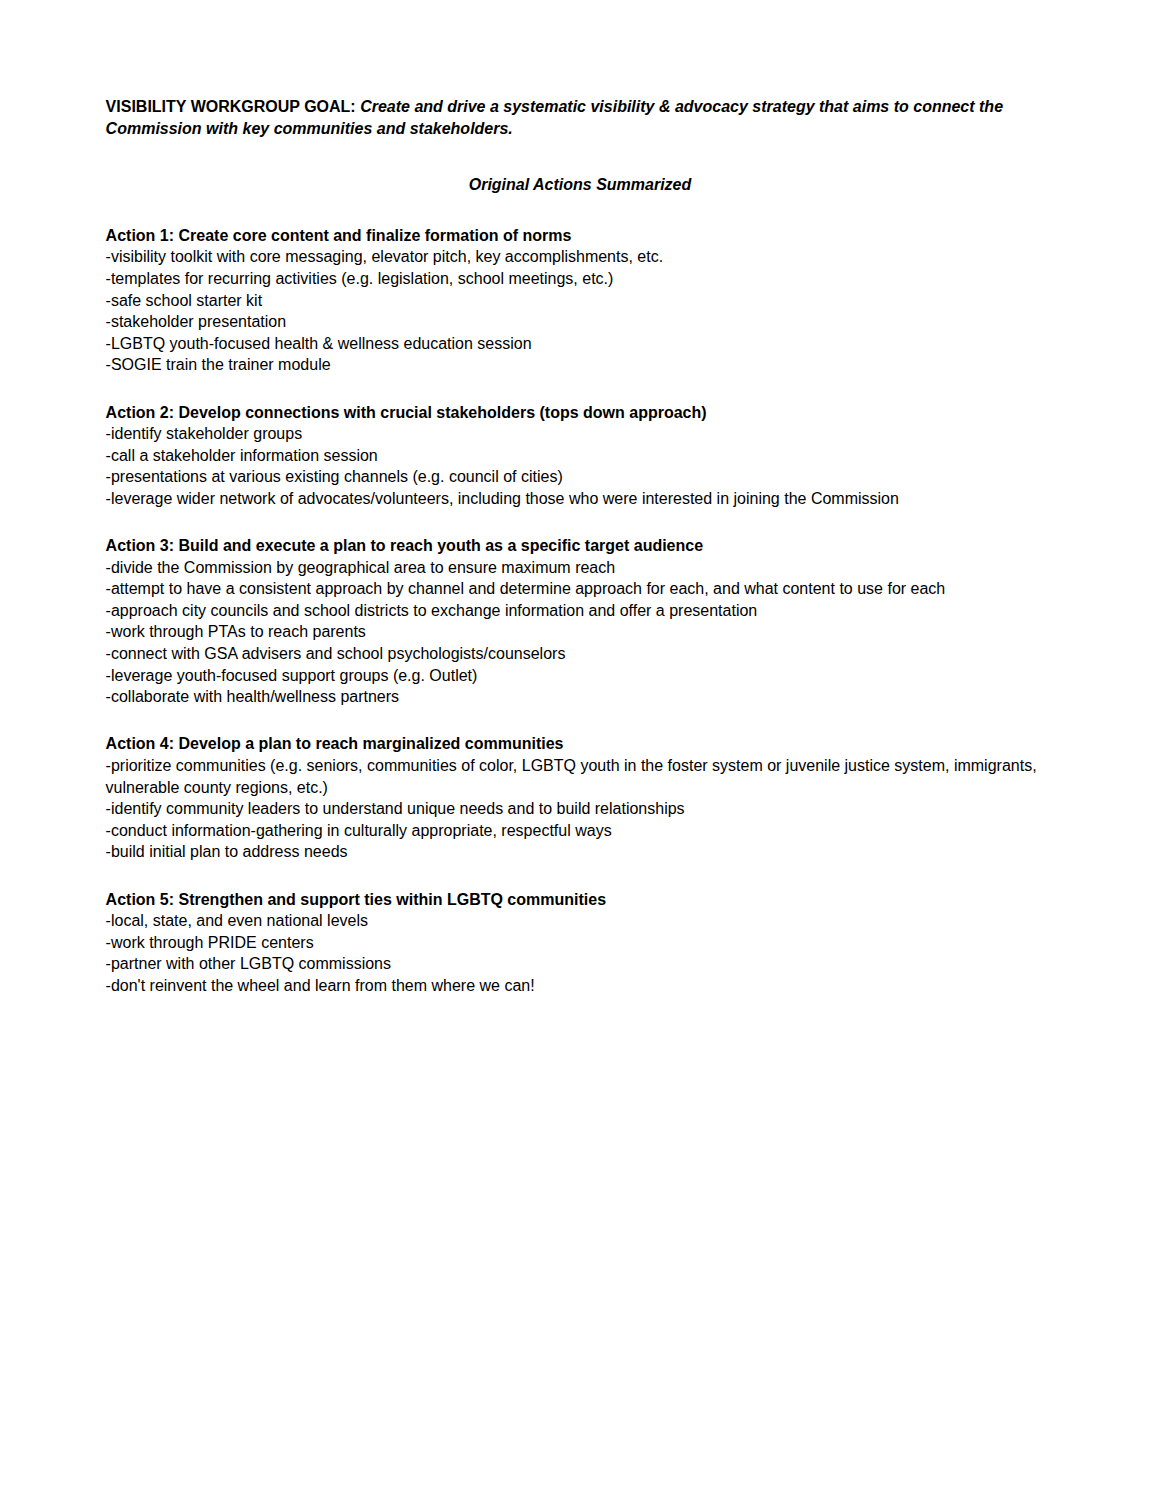VISIBILITY WORKGROUP GOAL: Create and drive a systematic visibility & advocacy strategy that aims to connect the Commission with key communities and stakeholders.
Original Actions Summarized
Action 1: Create core content and finalize formation of norms
-visibility toolkit with core messaging, elevator pitch, key accomplishments, etc.
-templates for recurring activities (e.g. legislation, school meetings, etc.)
-safe school starter kit
-stakeholder presentation
-LGBTQ youth-focused health & wellness education session
-SOGIE train the trainer module
Action 2: Develop connections with crucial stakeholders (tops down approach)
-identify stakeholder groups
-call a stakeholder information session
-presentations at various existing channels (e.g. council of cities)
-leverage wider network of advocates/volunteers, including those who were interested in joining the Commission
Action 3: Build and execute a plan to reach youth as a specific target audience
-divide the Commission by geographical area to ensure maximum reach
-attempt to have a consistent approach by channel and determine approach for each, and what content to use for each
-approach city councils and school districts to exchange information and offer a presentation
-work through PTAs to reach parents
-connect with GSA advisers and school psychologists/counselors
-leverage youth-focused support groups (e.g. Outlet)
-collaborate with health/wellness partners
Action 4: Develop a plan to reach marginalized communities
-prioritize communities (e.g. seniors, communities of color, LGBTQ youth in the foster system or juvenile justice system, immigrants, vulnerable county regions, etc.)
-identify community leaders to understand unique needs and to build relationships
-conduct information-gathering in culturally appropriate, respectful ways
-build initial plan to address needs
Action 5: Strengthen and support ties within LGBTQ communities
-local, state, and even national levels
-work through PRIDE centers
-partner with other LGBTQ commissions
-don't reinvent the wheel and learn from them where we can!